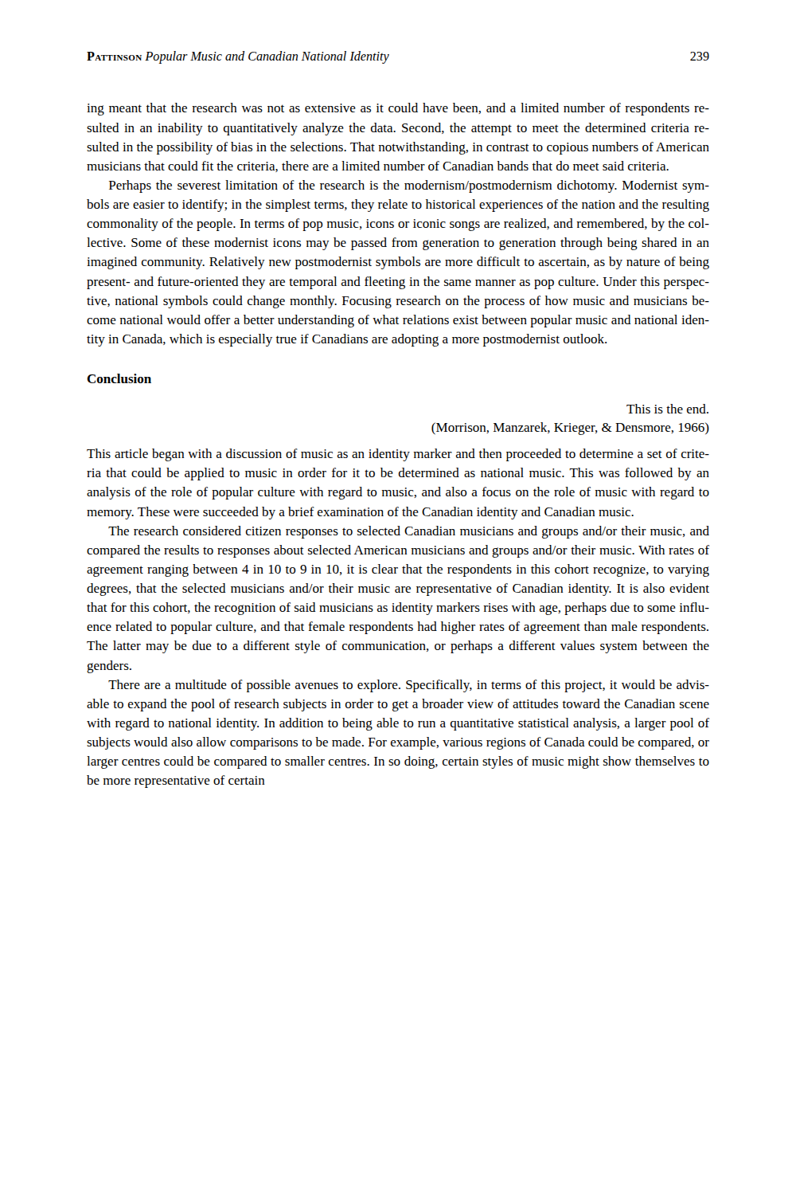Pattinson Popular Music and Canadian National Identity
239
ing meant that the research was not as extensive as it could have been, and a limited number of respondents resulted in an inability to quantitatively analyze the data. Second, the attempt to meet the determined criteria resulted in the possibility of bias in the selections. That notwithstanding, in contrast to copious numbers of American musicians that could fit the criteria, there are a limited number of Canadian bands that do meet said criteria.
Perhaps the severest limitation of the research is the modernism/postmodernism dichotomy. Modernist symbols are easier to identify; in the simplest terms, they relate to historical experiences of the nation and the resulting commonality of the people. In terms of pop music, icons or iconic songs are realized, and remembered, by the collective. Some of these modernist icons may be passed from generation to generation through being shared in an imagined community. Relatively new postmodernist symbols are more difficult to ascertain, as by nature of being present- and future-oriented they are temporal and fleeting in the same manner as pop culture. Under this perspective, national symbols could change monthly. Focusing research on the process of how music and musicians become national would offer a better understanding of what relations exist between popular music and national identity in Canada, which is especially true if Canadians are adopting a more postmodernist outlook.
Conclusion
This is the end. (Morrison, Manzarek, Krieger, & Densmore, 1966)
This article began with a discussion of music as an identity marker and then proceeded to determine a set of criteria that could be applied to music in order for it to be determined as national music. This was followed by an analysis of the role of popular culture with regard to music, and also a focus on the role of music with regard to memory. These were succeeded by a brief examination of the Canadian identity and Canadian music.
The research considered citizen responses to selected Canadian musicians and groups and/or their music, and compared the results to responses about selected American musicians and groups and/or their music. With rates of agreement ranging between 4 in 10 to 9 in 10, it is clear that the respondents in this cohort recognize, to varying degrees, that the selected musicians and/or their music are representative of Canadian identity. It is also evident that for this cohort, the recognition of said musicians as identity markers rises with age, perhaps due to some influence related to popular culture, and that female respondents had higher rates of agreement than male respondents. The latter may be due to a different style of communication, or perhaps a different values system between the genders.
There are a multitude of possible avenues to explore. Specifically, in terms of this project, it would be advisable to expand the pool of research subjects in order to get a broader view of attitudes toward the Canadian scene with regard to national identity. In addition to being able to run a quantitative statistical analysis, a larger pool of subjects would also allow comparisons to be made. For example, various regions of Canada could be compared, or larger centres could be compared to smaller centres. In so doing, certain styles of music might show themselves to be more representative of certain